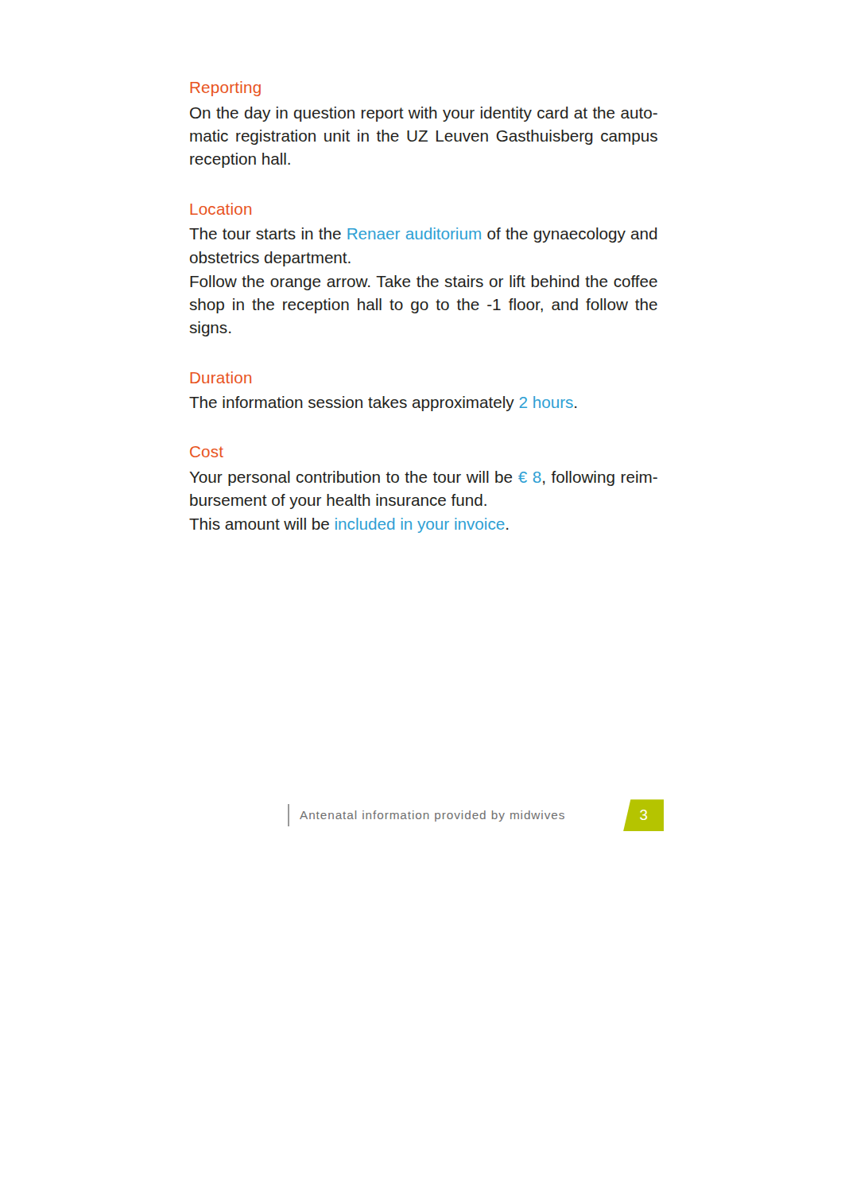Reporting
On the day in question report with your identity card at the automatic registration unit in the UZ Leuven Gasthuisberg campus reception hall.
Location
The tour starts in the Renaer auditorium of the gynaecology and obstetrics department.
Follow the orange arrow. Take the stairs or lift behind the coffee shop in the reception hall to go to the -1 floor, and follow the signs.
Duration
The information session takes approximately 2 hours.
Cost
Your personal contribution to the tour will be € 8, following reimbursement of your health insurance fund.
This amount will be included in your invoice.
Antenatal information provided by midwives
3